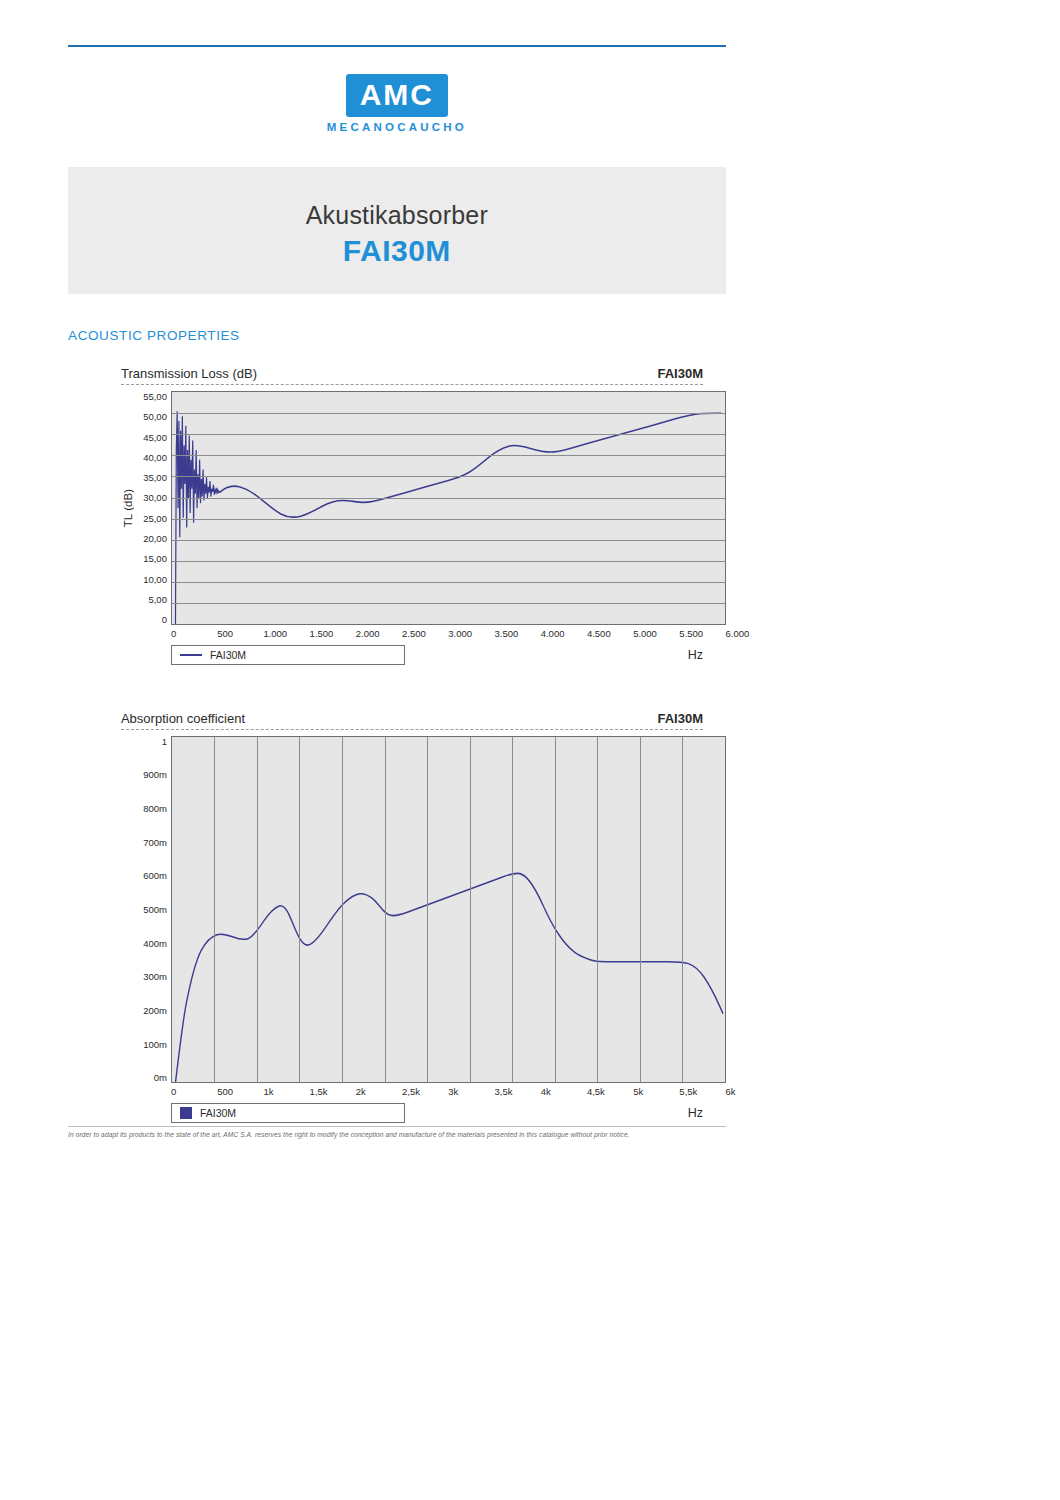AMC
MECANOCAUCHO
Akustikabsorber
FAI30M
ACOUSTIC PROPERTIES
Transmission Loss (dB)
FAI30M
TL (dB)
55,00 50,00 45,00 40,00 35,00 30,00 25,00 20,00 15,00 10,00 5,00 0
0 500 1.000 1.500 2.000 2.500 3.000 3.500 4.000 4.500 5.000 5.500 6.000
FAI30M
Hz
Absorption coefficient
FAI30M
1 900m 800m 700m 600m 500m 400m 300m 200m 100m 0m
0 500 1k 1,5k 2k 2,5k 3k 3,5k 4k 4,5k 5k 5,5k 6k
FAI30M
Hz
In order to adapt its products to the state of the art, AMC S.A. reserves the right to modify the conception and manufacture of the materials presented in this catalogue without prior notice.